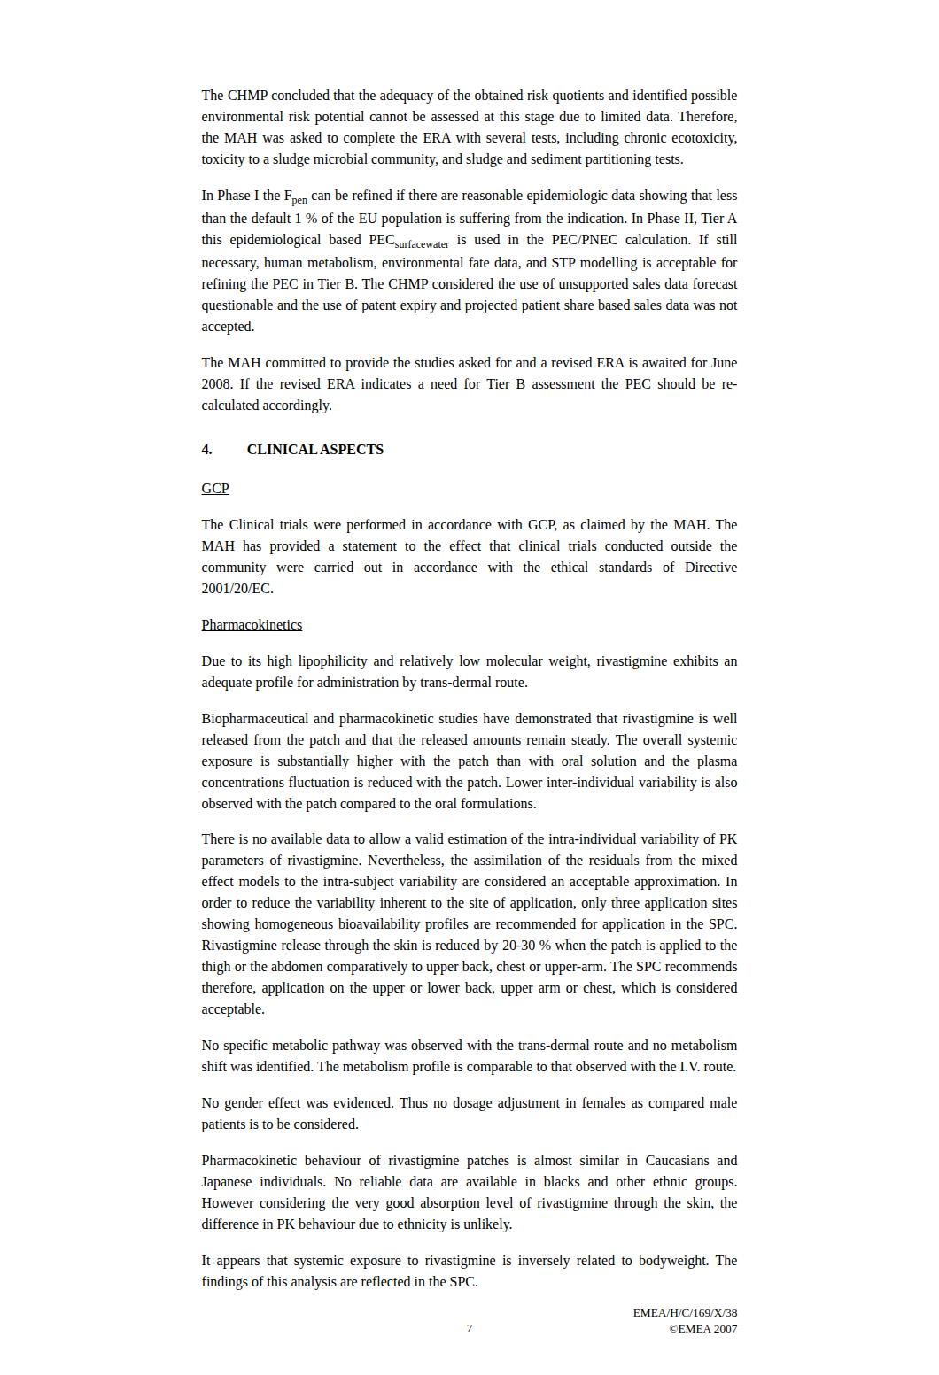The CHMP concluded that the adequacy of the obtained risk quotients and identified possible environmental risk potential cannot be assessed at this stage due to limited data. Therefore, the MAH was asked to complete the ERA with several tests, including chronic ecotoxicity, toxicity to a sludge microbial community, and sludge and sediment partitioning tests.
In Phase I the Fpen can be refined if there are reasonable epidemiologic data showing that less than the default 1 % of the EU population is suffering from the indication. In Phase II, Tier A this epidemiological based PECsurfacewater is used in the PEC/PNEC calculation. If still necessary, human metabolism, environmental fate data, and STP modelling is acceptable for refining the PEC in Tier B. The CHMP considered the use of unsupported sales data forecast questionable and the use of patent expiry and projected patient share based sales data was not accepted.
The MAH committed to provide the studies asked for and a revised ERA is awaited for June 2008. If the revised ERA indicates a need for Tier B assessment the PEC should be re-calculated accordingly.
4. CLINICAL ASPECTS
GCP
The Clinical trials were performed in accordance with GCP, as claimed by the MAH. The MAH has provided a statement to the effect that clinical trials conducted outside the community were carried out in accordance with the ethical standards of Directive 2001/20/EC.
Pharmacokinetics
Due to its high lipophilicity and relatively low molecular weight, rivastigmine exhibits an adequate profile for administration by trans-dermal route.
Biopharmaceutical and pharmacokinetic studies have demonstrated that rivastigmine is well released from the patch and that the released amounts remain steady. The overall systemic exposure is substantially higher with the patch than with oral solution and the plasma concentrations fluctuation is reduced with the patch. Lower inter-individual variability is also observed with the patch compared to the oral formulations.
There is no available data to allow a valid estimation of the intra-individual variability of PK parameters of rivastigmine. Nevertheless, the assimilation of the residuals from the mixed effect models to the intra-subject variability are considered an acceptable approximation. In order to reduce the variability inherent to the site of application, only three application sites showing homogeneous bioavailability profiles are recommended for application in the SPC. Rivastigmine release through the skin is reduced by 20-30 % when the patch is applied to the thigh or the abdomen comparatively to upper back, chest or upper-arm. The SPC recommends therefore, application on the upper or lower back, upper arm or chest, which is considered acceptable.
No specific metabolic pathway was observed with the trans-dermal route and no metabolism shift was identified. The metabolism profile is comparable to that observed with the I.V. route.
No gender effect was evidenced. Thus no dosage adjustment in females as compared male patients is to be considered.
Pharmacokinetic behaviour of rivastigmine patches is almost similar in Caucasians and Japanese individuals. No reliable data are available in blacks and other ethnic groups. However considering the very good absorption level of rivastigmine through the skin, the difference in PK behaviour due to ethnicity is unlikely.
It appears that systemic exposure to rivastigmine is inversely related to bodyweight. The findings of this analysis are reflected in the SPC.
| | 7 | EMEA/H/C/169/X/38 ©EMEA 2007 |